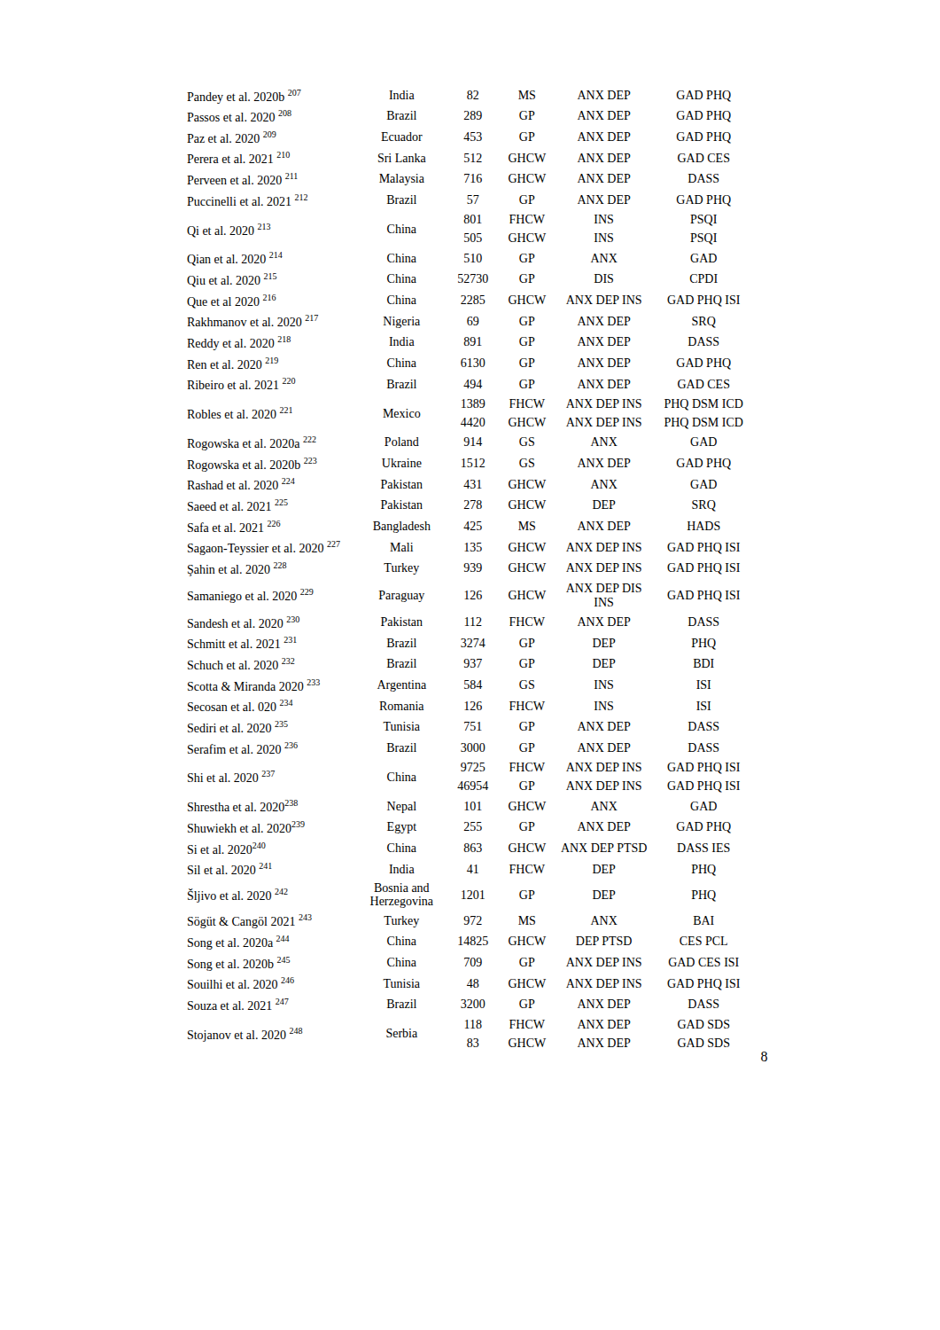| Pandey et al. 2020b 207 | India | 82 | MS | ANX DEP | GAD PHQ |
| Passos et al. 2020 208 | Brazil | 289 | GP | ANX DEP | GAD PHQ |
| Paz et al. 2020 209 | Ecuador | 453 | GP | ANX DEP | GAD PHQ |
| Perera et al. 2021 210 | Sri Lanka | 512 | GHCW | ANX DEP | GAD CES |
| Perveen et al. 2020 211 | Malaysia | 716 | GHCW | ANX DEP | DASS |
| Puccinelli et al. 2021 212 | Brazil | 57 | GP | ANX DEP | GAD PHQ |
| Qi et al. 2020 213 | China | 801 | FHCW | INS | PSQI |
| 505 | GHCW | INS | PSQI |
| Qian et al. 2020 214 | China | 510 | GP | ANX | GAD |
| Qiu et al. 2020 215 | China | 52730 | GP | DIS | CPDI |
| Que et al 2020 216 | China | 2285 | GHCW | ANX DEP INS | GAD PHQ ISI |
| Rakhmanov et al. 2020 217 | Nigeria | 69 | GP | ANX DEP | SRQ |
| Reddy et al. 2020 218 | India | 891 | GP | ANX DEP | DASS |
| Ren et al. 2020 219 | China | 6130 | GP | ANX DEP | GAD PHQ |
| Ribeiro et al. 2021 220 | Brazil | 494 | GP | ANX DEP | GAD CES |
| Robles et al. 2020 221 | Mexico | 1389 | FHCW | ANX DEP INS | PHQ DSM ICD |
| 4420 | GHCW | ANX DEP INS | PHQ DSM ICD |
| Rogowska et al. 2020a 222 | Poland | 914 | GS | ANX | GAD |
| Rogowska et al. 2020b 223 | Ukraine | 1512 | GS | ANX DEP | GAD PHQ |
| Rashad et al. 2020 224 | Pakistan | 431 | GHCW | ANX | GAD |
| Saeed et al. 2021 225 | Pakistan | 278 | GHCW | DEP | SRQ |
| Safa et al. 2021 226 | Bangladesh | 425 | MS | ANX DEP | HADS |
| Sagaon-Teyssier et al. 2020 227 | Mali | 135 | GHCW | ANX DEP INS | GAD PHQ ISI |
| Şahin et al. 2020 228 | Turkey | 939 | GHCW | ANX DEP INS | GAD PHQ ISI |
| Samaniego et al. 2020 229 | Paraguay | 126 | GHCW | ANX DEP DIS INS | GAD PHQ ISI |
| Sandesh et al. 2020 230 | Pakistan | 112 | FHCW | ANX DEP | DASS |
| Schmitt et al. 2021 231 | Brazil | 3274 | GP | DEP | PHQ |
| Schuch et al. 2020 232 | Brazil | 937 | GP | DEP | BDI |
| Scotta & Miranda 2020 233 | Argentina | 584 | GS | INS | ISI |
| Secosan et al. 020 234 | Romania | 126 | FHCW | INS | ISI |
| Sediri et al. 2020 235 | Tunisia | 751 | GP | ANX DEP | DASS |
| Serafim et al. 2020 236 | Brazil | 3000 | GP | ANX DEP | DASS |
| Shi et al. 2020 237 | China | 9725 | FHCW | ANX DEP INS | GAD PHQ ISI |
| 46954 | GP | ANX DEP INS | GAD PHQ ISI |
| Shrestha et al. 2020 238 | Nepal | 101 | GHCW | ANX | GAD |
| Shuwiekh et al. 2020 239 | Egypt | 255 | GP | ANX DEP | GAD PHQ |
| Si et al. 2020 240 | China | 863 | GHCW | ANX DEP PTSD | DASS IES |
| Sil et al. 2020 241 | India | 41 | FHCW | DEP | PHQ |
| Šljivo et al. 2020 242 | Bosnia and Herzegovina | 1201 | GP | DEP | PHQ |
| Sögüt & Cangöl 2021 243 | Turkey | 972 | MS | ANX | BAI |
| Song et al. 2020a 244 | China | 14825 | GHCW | DEP PTSD | CES PCL |
| Song et al. 2020b 245 | China | 709 | GP | ANX DEP INS | GAD CES ISI |
| Souilhi et al. 2020 246 | Tunisia | 48 | GHCW | ANX DEP INS | GAD PHQ ISI |
| Souza et al. 2021 247 | Brazil | 3200 | GP | ANX DEP | DASS |
| Stojanov et al. 2020 248 | Serbia | 118 | FHCW | ANX DEP | GAD SDS |
| 83 | GHCW | ANX DEP | GAD SDS |
8